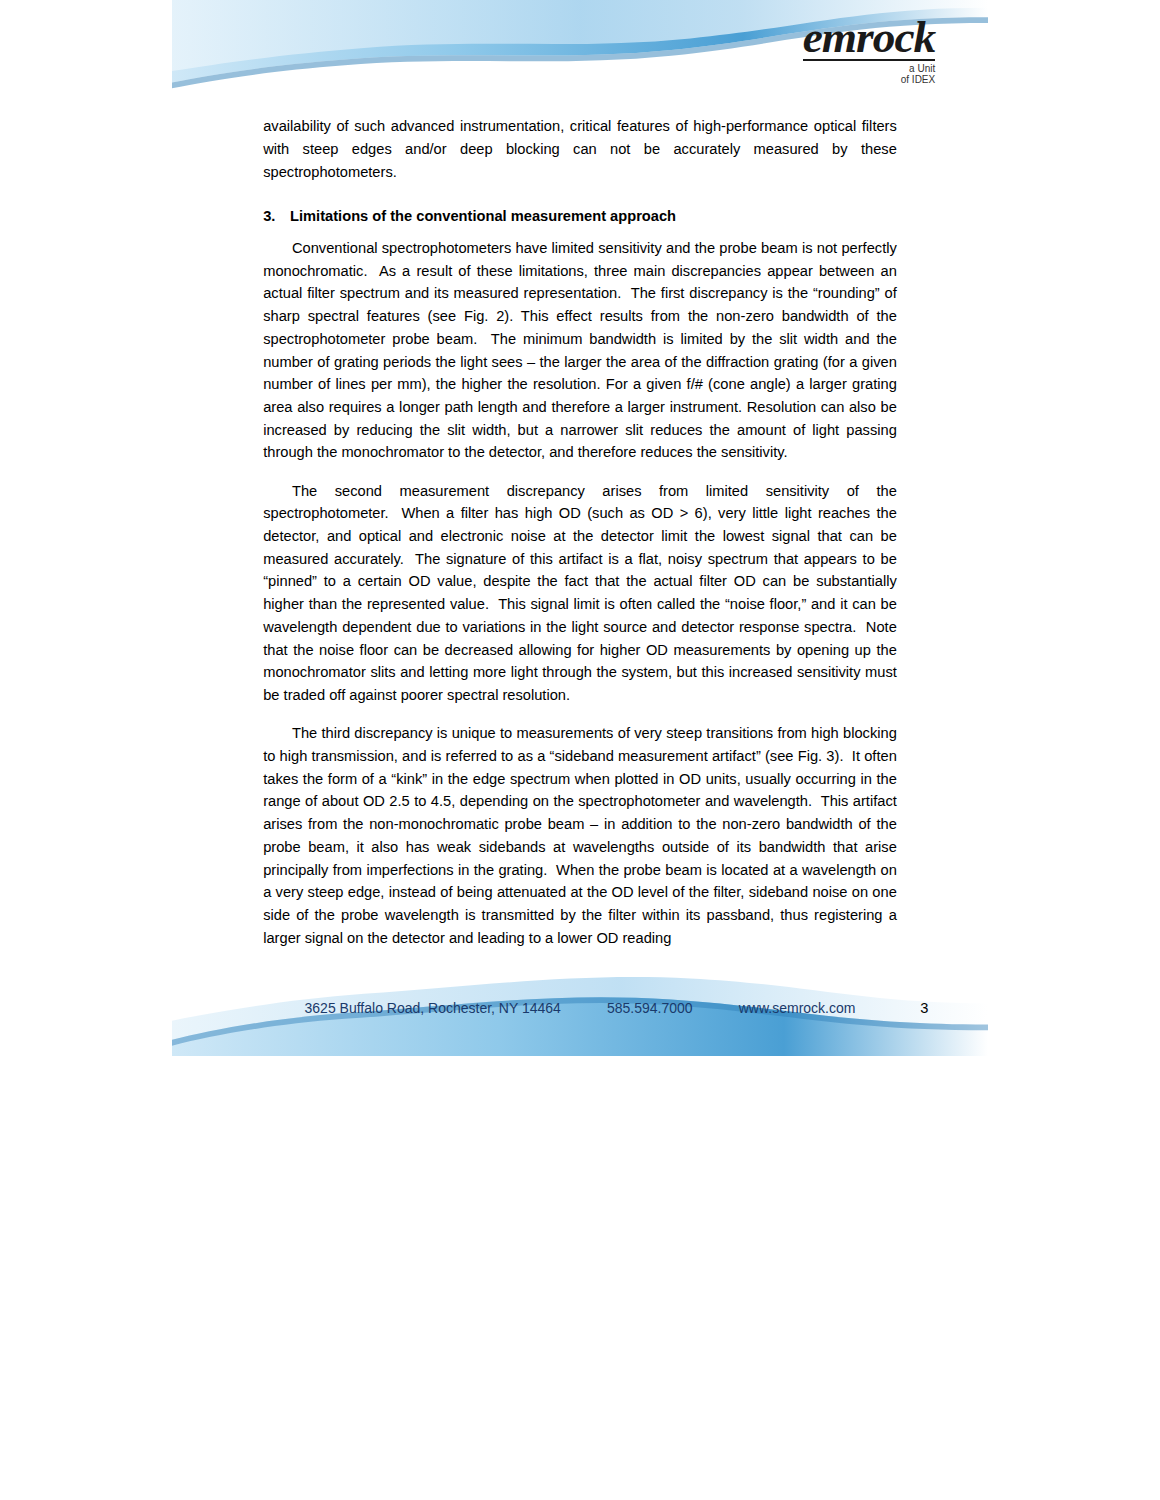emrock
a Unit
of IDEX
availability of such advanced instrumentation, critical features of high-performance optical filters with steep edges and/or deep blocking can not be accurately measured by these spectrophotometers.
3. Limitations of the conventional measurement approach
Conventional spectrophotometers have limited sensitivity and the probe beam is not perfectly monochromatic. As a result of these limitations, three main discrepancies appear between an actual filter spectrum and its measured representation. The first discrepancy is the “rounding” of sharp spectral features (see Fig. 2). This effect results from the non-zero bandwidth of the spectrophotometer probe beam. The minimum bandwidth is limited by the slit width and the number of grating periods the light sees – the larger the area of the diffraction grating (for a given number of lines per mm), the higher the resolution. For a given f/# (cone angle) a larger grating area also requires a longer path length and therefore a larger instrument. Resolution can also be increased by reducing the slit width, but a narrower slit reduces the amount of light passing through the monochromator to the detector, and therefore reduces the sensitivity.
The second measurement discrepancy arises from limited sensitivity of the spectrophotometer. When a filter has high OD (such as OD > 6), very little light reaches the detector, and optical and electronic noise at the detector limit the lowest signal that can be measured accurately. The signature of this artifact is a flat, noisy spectrum that appears to be “pinned” to a certain OD value, despite the fact that the actual filter OD can be substantially higher than the represented value. This signal limit is often called the “noise floor,” and it can be wavelength dependent due to variations in the light source and detector response spectra. Note that the noise floor can be decreased allowing for higher OD measurements by opening up the monochromator slits and letting more light through the system, but this increased sensitivity must be traded off against poorer spectral resolution.
The third discrepancy is unique to measurements of very steep transitions from high blocking to high transmission, and is referred to as a “sideband measurement artifact” (see Fig. 3). It often takes the form of a “kink” in the edge spectrum when plotted in OD units, usually occurring in the range of about OD 2.5 to 4.5, depending on the spectrophotometer and wavelength. This artifact arises from the non-monochromatic probe beam – in addition to the non-zero bandwidth of the probe beam, it also has weak sidebands at wavelengths outside of its bandwidth that arise principally from imperfections in the grating. When the probe beam is located at a wavelength on a very steep edge, instead of being attenuated at the OD level of the filter, sideband noise on one side of the probe wavelength is transmitted by the filter within its passband, thus registering a larger signal on the detector and leading to a lower OD reading
3625 Buffalo Road, Rochester, NY 14464 585.594.7000 www.semrock.com
3